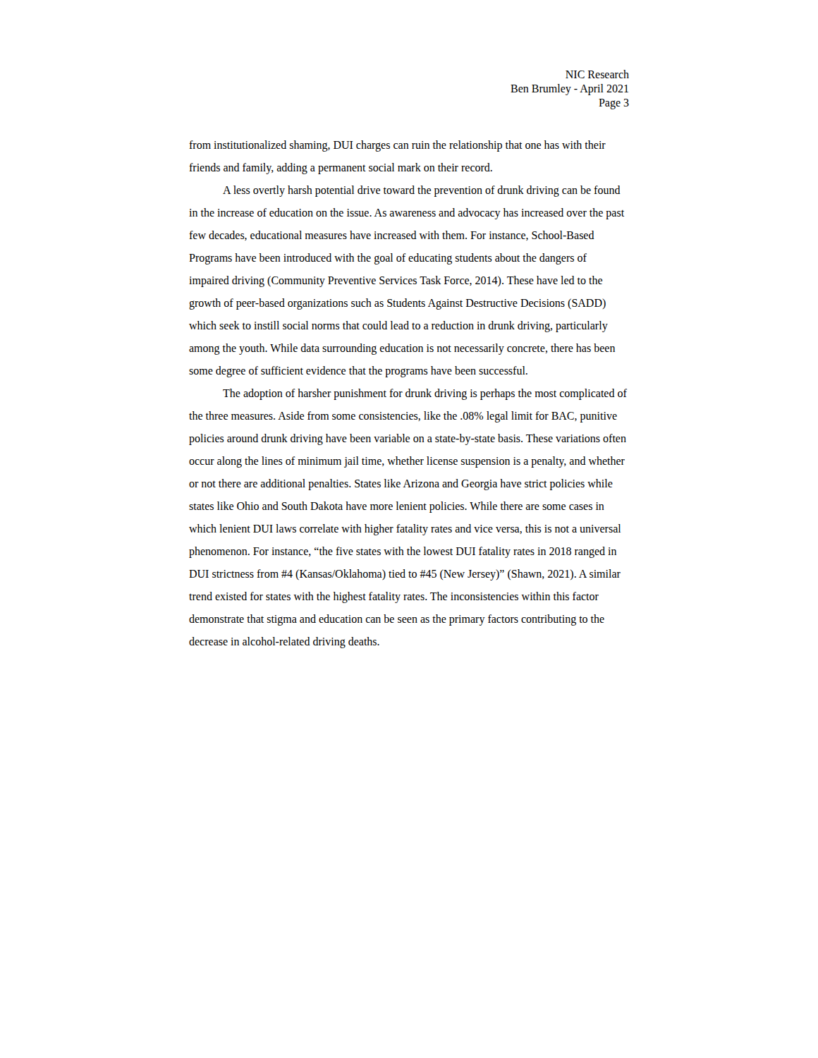NIC Research
Ben Brumley - April 2021
Page 3
from institutionalized shaming, DUI charges can ruin the relationship that one has with their friends and family, adding a permanent social mark on their record.
A less overtly harsh potential drive toward the prevention of drunk driving can be found in the increase of education on the issue. As awareness and advocacy has increased over the past few decades, educational measures have increased with them. For instance, School-Based Programs have been introduced with the goal of educating students about the dangers of impaired driving (Community Preventive Services Task Force, 2014). These have led to the growth of peer-based organizations such as Students Against Destructive Decisions (SADD) which seek to instill social norms that could lead to a reduction in drunk driving, particularly among the youth. While data surrounding education is not necessarily concrete, there has been some degree of sufficient evidence that the programs have been successful.
The adoption of harsher punishment for drunk driving is perhaps the most complicated of the three measures. Aside from some consistencies, like the .08% legal limit for BAC, punitive policies around drunk driving have been variable on a state-by-state basis. These variations often occur along the lines of minimum jail time, whether license suspension is a penalty, and whether or not there are additional penalties. States like Arizona and Georgia have strict policies while states like Ohio and South Dakota have more lenient policies. While there are some cases in which lenient DUI laws correlate with higher fatality rates and vice versa, this is not a universal phenomenon. For instance, “the five states with the lowest DUI fatality rates in 2018 ranged in DUI strictness from #4 (Kansas/Oklahoma) tied to #45 (New Jersey)” (Shawn, 2021). A similar trend existed for states with the highest fatality rates. The inconsistencies within this factor demonstrate that stigma and education can be seen as the primary factors contributing to the decrease in alcohol-related driving deaths.